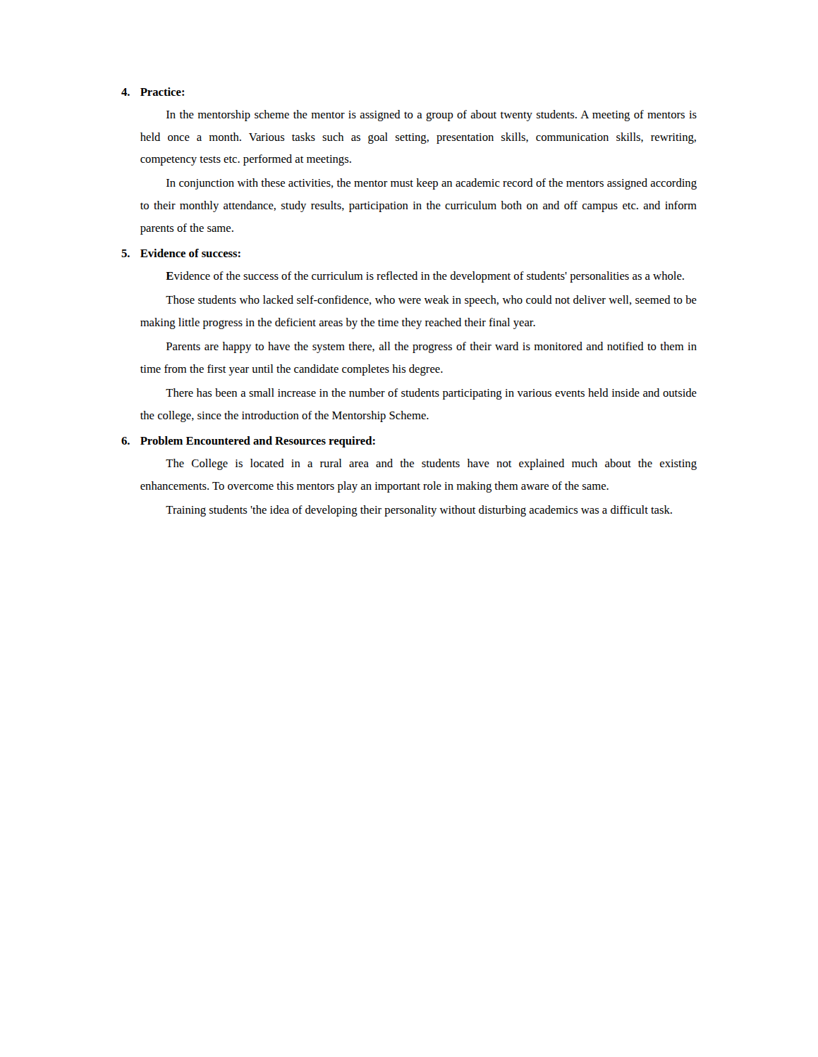Practice:
In the mentorship scheme the mentor is assigned to a group of about twenty students. A meeting of mentors is held once a month. Various tasks such as goal setting, presentation skills, communication skills, rewriting, competency tests etc. performed at meetings.
In conjunction with these activities, the mentor must keep an academic record of the mentors assigned according to their monthly attendance, study results, participation in the curriculum both on and off campus etc. and inform parents of the same.
Evidence of success:
Evidence of the success of the curriculum is reflected in the development of students' personalities as a whole.
Those students who lacked self-confidence, who were weak in speech, who could not deliver well, seemed to be making little progress in the deficient areas by the time they reached their final year.
Parents are happy to have the system there, all the progress of their ward is monitored and notified to them in time from the first year until the candidate completes his degree.
There has been a small increase in the number of students participating in various events held inside and outside the college, since the introduction of the Mentorship Scheme.
Problem Encountered and Resources required:
The College is located in a rural area and the students have not explained much about the existing enhancements. To overcome this mentors play an important role in making them aware of the same.
Training students 'the idea of developing their personality without disturbing academics was a difficult task.